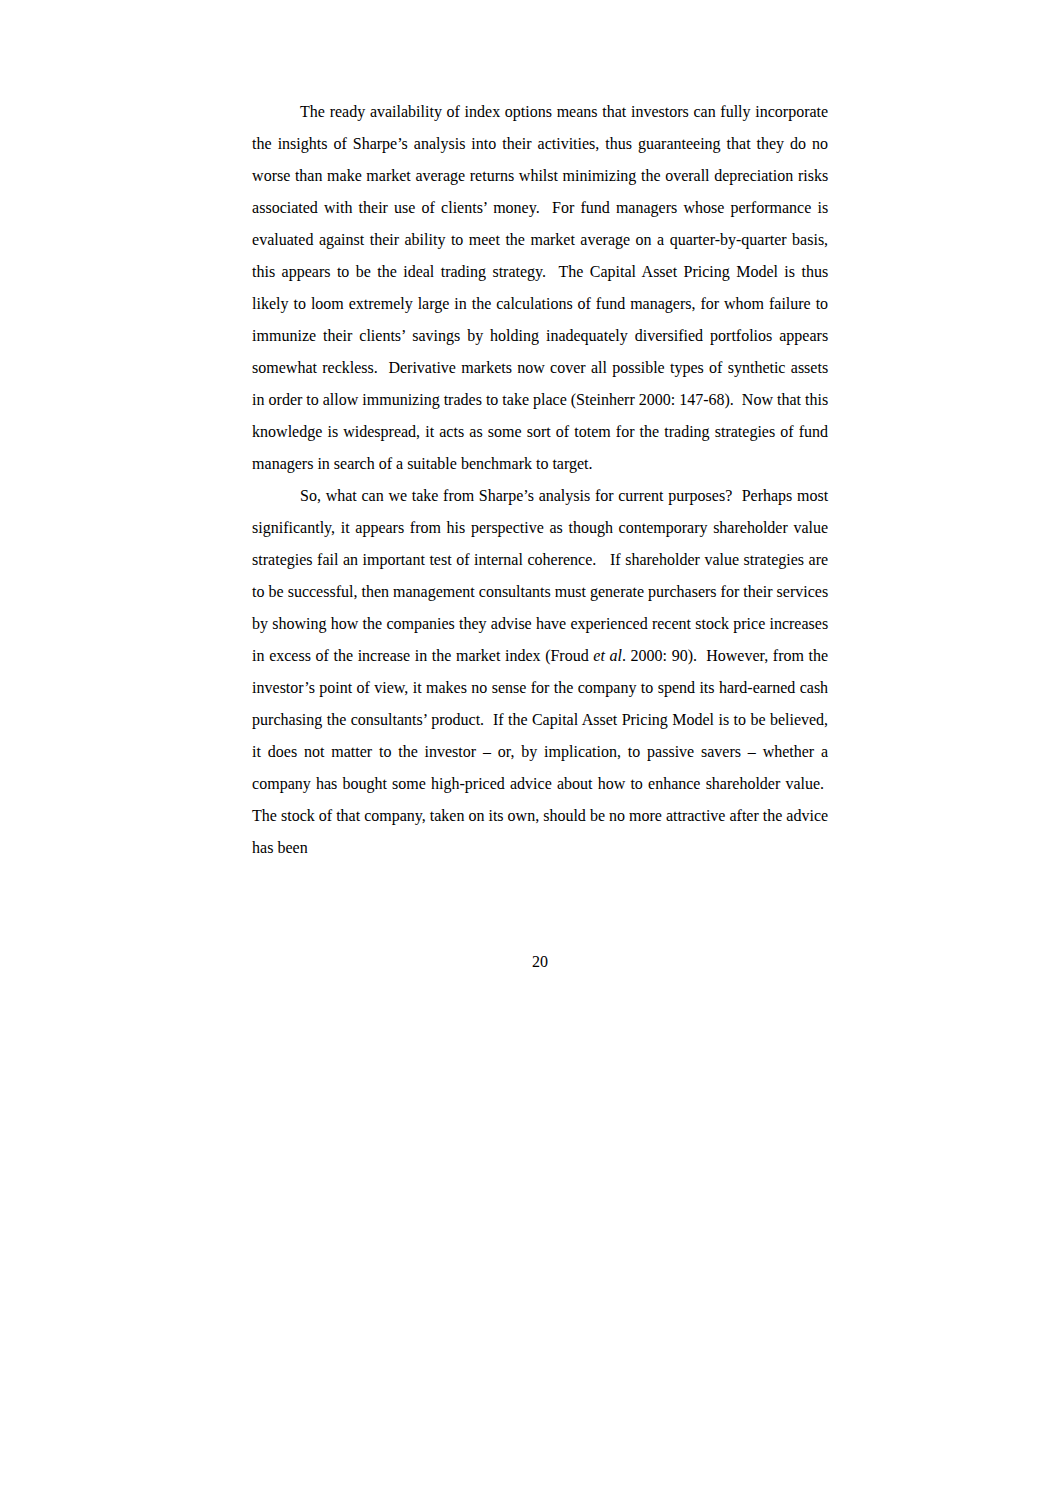The ready availability of index options means that investors can fully incorporate the insights of Sharpe’s analysis into their activities, thus guaranteeing that they do no worse than make market average returns whilst minimizing the overall depreciation risks associated with their use of clients’ money. For fund managers whose performance is evaluated against their ability to meet the market average on a quarter-by-quarter basis, this appears to be the ideal trading strategy. The Capital Asset Pricing Model is thus likely to loom extremely large in the calculations of fund managers, for whom failure to immunize their clients’ savings by holding inadequately diversified portfolios appears somewhat reckless. Derivative markets now cover all possible types of synthetic assets in order to allow immunizing trades to take place (Steinherr 2000: 147-68). Now that this knowledge is widespread, it acts as some sort of totem for the trading strategies of fund managers in search of a suitable benchmark to target.
So, what can we take from Sharpe’s analysis for current purposes? Perhaps most significantly, it appears from his perspective as though contemporary shareholder value strategies fail an important test of internal coherence. If shareholder value strategies are to be successful, then management consultants must generate purchasers for their services by showing how the companies they advise have experienced recent stock price increases in excess of the increase in the market index (Froud et al. 2000: 90). However, from the investor’s point of view, it makes no sense for the company to spend its hard-earned cash purchasing the consultants’ product. If the Capital Asset Pricing Model is to be believed, it does not matter to the investor – or, by implication, to passive savers – whether a company has bought some high-priced advice about how to enhance shareholder value. The stock of that company, taken on its own, should be no more attractive after the advice has been
20